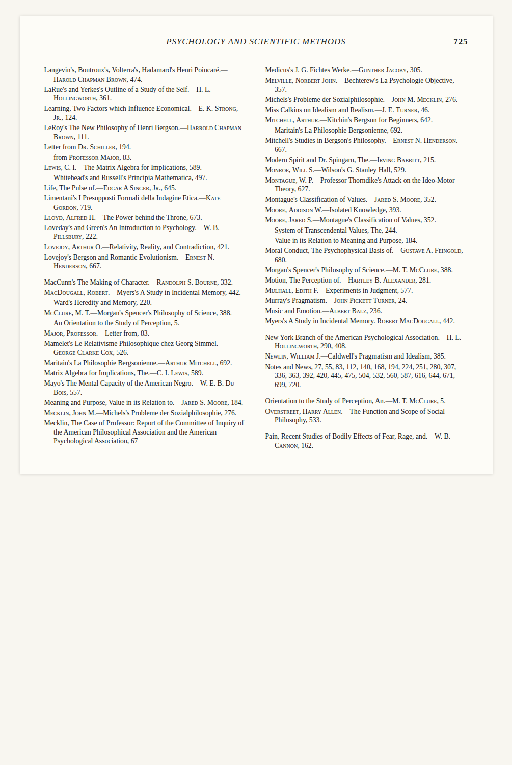PSYCHOLOGY AND SCIENTIFIC METHODS 725
Langevin's, Boutroux's, Volterra's, Hadamard's Henri Poincaré.—Harold Chapman Brown, 474.
LaRue's and Yerkes's Outline of a Study of the Self.—H. L. Hollingworth, 361.
Learning, Two Factors which Influence Economical.—E. K. Strong, Jr., 124.
LeRoy's The New Philosophy of Henri Bergson.—Harrold Chapman Brown, 111.
Letter from Dr. Schiller, 194.
from Professor Major, 83.
Lewis, C. I.—The Matrix Algebra for Implications, 589.
Whitehead's and Russell's Principia Mathematica, 497.
Life, The Pulse of.—Edgar A Singer, Jr., 645.
Limentani's I Presupposti Formali della Indagine Etica.—Kate Gordon, 719.
Lloyd, Alfred H.—The Power behind the Throne, 673.
Loveday's and Green's An Introduction to Psychology.—W. B. Pillsbury, 222.
Lovejoy, Arthur O.—Relativity, Reality, and Contradiction, 421.
Lovejoy's Bergson and Romantic Evolutionism.—Ernest N. Henderson, 667.
MacCunn's The Making of Character.—Randolph S. Bourne, 332.
MacDougall, Robert.—Myers's A Study in Incidental Memory, 442.
Ward's Heredity and Memory, 220.
McClure, M. T.—Morgan's Spencer's Philosophy of Science, 388.
An Orientation to the Study of Perception, 5.
Major, Professor.—Letter from, 83.
Mamelet's Le Relativisme Philosophique chez Georg Simmel.—George Clarke Cox, 526.
Maritain's La Philosophie Bergsonienne.—Arthur Mitchell, 692.
Matrix Algebra for Implications, The.—C. I. Lewis, 589.
Mayo's The Mental Capacity of the American Negro.—W. E. B. Du Bois, 557.
Meaning and Purpose, Value in its Relation to.—Jared S. Moore, 184.
Mecklin, John M.—Michels's Probleme der Sozialphilosophie, 276.
Mecklin, The Case of Professor: Report of the Committee of Inquiry of the American Philosophical Association and the American Psychological Association, 67
Medicus's J. G. Fichtes Werke.—Günther Jacoby, 305.
Melville, Norbert John.—Bechterew's La Psychologie Objective, 357.
Michels's Probleme der Sozialphilosophie.—John M. Mecklin, 276.
Miss Calkins on Idealism and Realism.—J. E. Turner, 46.
Mitchell, Arthur.—Kitchin's Bergson for Beginners, 642.
Maritain's La Philosophie Bergsonienne, 692.
Mitchell's Studies in Bergson's Philosophy.—Ernest N. Henderson. 667.
Modern Spirit and Dr. Spingarn, The.—Irving Babbitt, 215.
Monroe, Will S.—Wilson's G. Stanley Hall, 529.
Montague, W. P.—Professor Thorndike's Attack on the Ideo-Motor Theory, 627.
Montague's Classification of Values.—Jared S. Moore, 352.
Moore, Addison W.—Isolated Knowledge, 393.
Moore, Jared S.—Montague's Classification of Values, 352.
System of Transcendental Values, The, 244.
Value in its Relation to Meaning and Purpose, 184.
Moral Conduct, The Psychophysical Basis of.—Gustave A. Feingold, 680.
Morgan's Spencer's Philosophy of Science.—M. T. McClure, 388.
Motion, The Perception of.—Hartley B. Alexander, 281.
Mulhall, Edith F.—Experiments in Judgment, 577.
Murray's Pragmatism.—John Pickett Turner, 24.
Music and Emotion.—Albert Balz, 236.
Myers's A Study in Incidental Memory. Robert MacDougall, 442.
New York Branch of the American Psychological Association.—H. L. Hollingworth, 290, 408.
Newlin, William J.—Caldwell's Pragmatism and Idealism, 385.
Notes and News, 27, 55, 83, 112, 140, 168, 194, 224, 251, 280, 307, 336, 363, 392, 420, 445, 475, 504, 532, 560, 587, 616, 644, 671, 699, 720.
Orientation to the Study of Perception, An.—M. T. McClure, 5.
Overstreet, Harry Allen.—The Function and Scope of Social Philosophy, 533.
Pain, Recent Studies of Bodily Effects of Fear, Rage, and.—W. B. Cannon, 162.